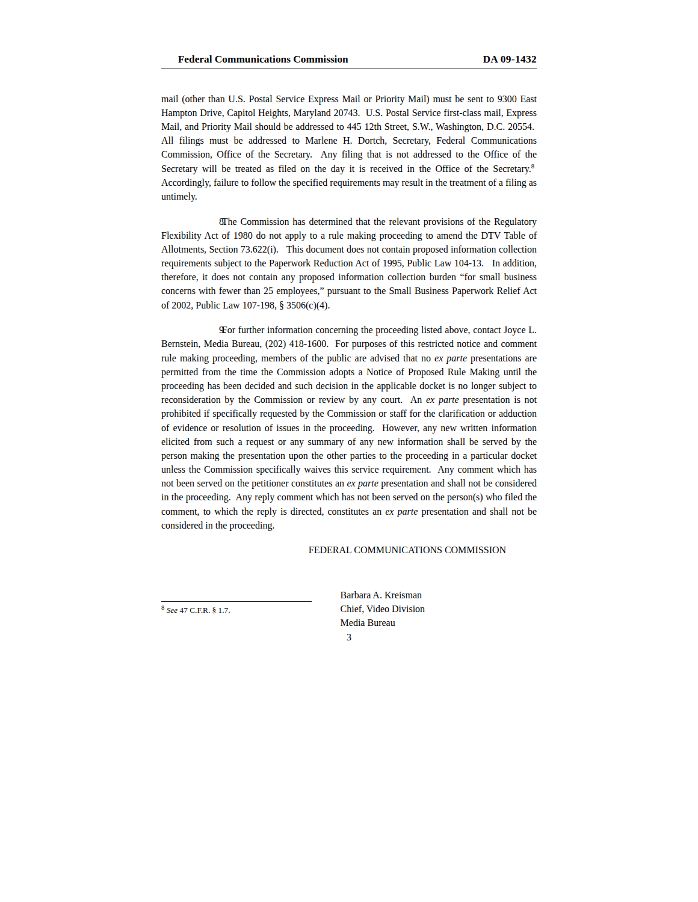Federal Communications Commission DA 09-1432
mail (other than U.S. Postal Service Express Mail or Priority Mail) must be sent to 9300 East Hampton Drive, Capitol Heights, Maryland 20743. U.S. Postal Service first-class mail, Express Mail, and Priority Mail should be addressed to 445 12th Street, S.W., Washington, D.C. 20554. All filings must be addressed to Marlene H. Dortch, Secretary, Federal Communications Commission, Office of the Secretary. Any filing that is not addressed to the Office of the Secretary will be treated as filed on the day it is received in the Office of the Secretary.8 Accordingly, failure to follow the specified requirements may result in the treatment of a filing as untimely.
8. The Commission has determined that the relevant provisions of the Regulatory Flexibility Act of 1980 do not apply to a rule making proceeding to amend the DTV Table of Allotments, Section 73.622(i). This document does not contain proposed information collection requirements subject to the Paperwork Reduction Act of 1995, Public Law 104-13. In addition, therefore, it does not contain any proposed information collection burden “for small business concerns with fewer than 25 employees,” pursuant to the Small Business Paperwork Relief Act of 2002, Public Law 107-198, § 3506(c)(4).
9. For further information concerning the proceeding listed above, contact Joyce L. Bernstein, Media Bureau, (202) 418-1600. For purposes of this restricted notice and comment rule making proceeding, members of the public are advised that no ex parte presentations are permitted from the time the Commission adopts a Notice of Proposed Rule Making until the proceeding has been decided and such decision in the applicable docket is no longer subject to reconsideration by the Commission or review by any court. An ex parte presentation is not prohibited if specifically requested by the Commission or staff for the clarification or adduction of evidence or resolution of issues in the proceeding. However, any new written information elicited from such a request or any summary of any new information shall be served by the person making the presentation upon the other parties to the proceeding in a particular docket unless the Commission specifically waives this service requirement. Any comment which has not been served on the petitioner constitutes an ex parte presentation and shall not be considered in the proceeding. Any reply comment which has not been served on the person(s) who filed the comment, to which the reply is directed, constitutes an ex parte presentation and shall not be considered in the proceeding.
FEDERAL COMMUNICATIONS COMMISSION
Barbara A. Kreisman
Chief, Video Division
Media Bureau
8 See 47 C.F.R. § 1.7.
3